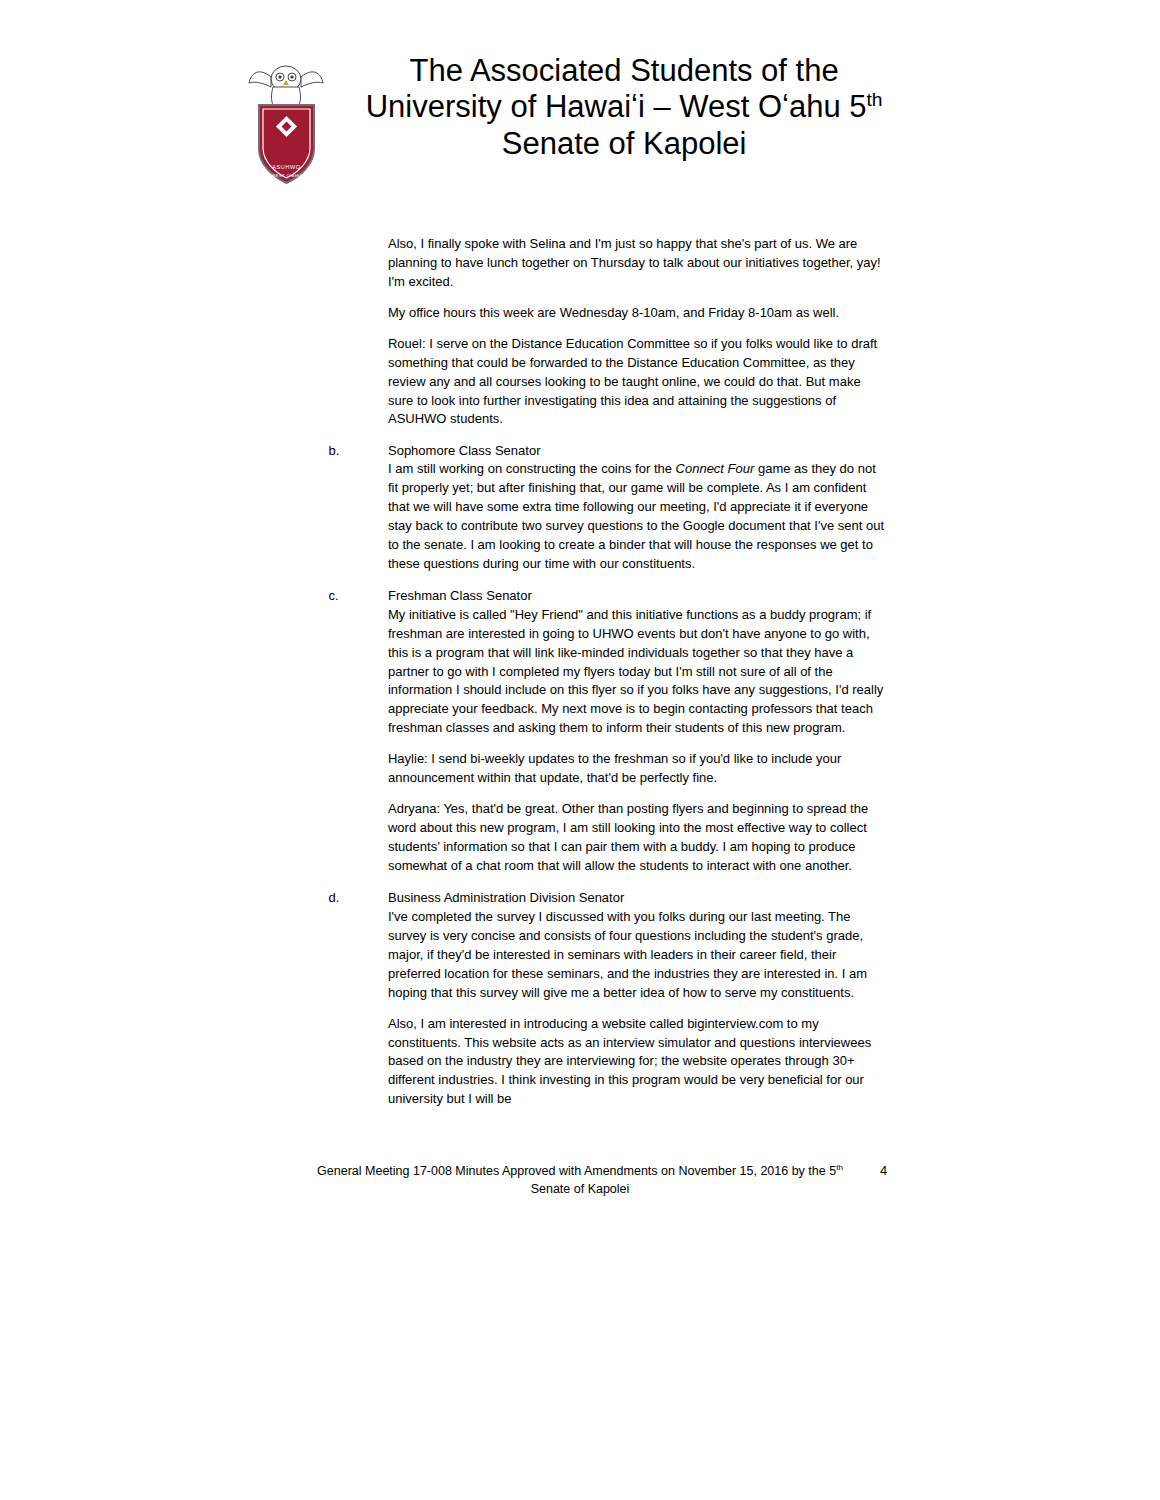ASUHWO WEST O'AHU
The Associated Students of the University of Hawaiʻi – West Oʻahu 5th Senate of Kapolei
Also, I finally spoke with Selina and I'm just so happy that she's part of us. We are planning to have lunch together on Thursday to talk about our initiatives together, yay! I'm excited.
My office hours this week are Wednesday 8-10am, and Friday 8-10am as well.
Rouel: I serve on the Distance Education Committee so if you folks would like to draft something that could be forwarded to the Distance Education Committee, as they review any and all courses looking to be taught online, we could do that. But make sure to look into further investigating this idea and attaining the suggestions of ASUHWO students.
b. Sophomore Class Senator
I am still working on constructing the coins for the Connect Four game as they do not fit properly yet; but after finishing that, our game will be complete. As I am confident that we will have some extra time following our meeting, I'd appreciate it if everyone stay back to contribute two survey questions to the Google document that I've sent out to the senate. I am looking to create a binder that will house the responses we get to these questions during our time with our constituents.
c. Freshman Class Senator
My initiative is called "Hey Friend" and this initiative functions as a buddy program; if freshman are interested in going to UHWO events but don't have anyone to go with, this is a program that will link like-minded individuals together so that they have a partner to go with I completed my flyers today but I'm still not sure of all of the information I should include on this flyer so if you folks have any suggestions, I'd really appreciate your feedback. My next move is to begin contacting professors that teach freshman classes and asking them to inform their students of this new program.
Haylie: I send bi-weekly updates to the freshman so if you'd like to include your announcement within that update, that'd be perfectly fine.
Adryana: Yes, that'd be great. Other than posting flyers and beginning to spread the word about this new program, I am still looking into the most effective way to collect students’ information so that I can pair them with a buddy. I am hoping to produce somewhat of a chat room that will allow the students to interact with one another.
d. Business Administration Division Senator
I've completed the survey I discussed with you folks during our last meeting. The survey is very concise and consists of four questions including the student's grade, major, if they'd be interested in seminars with leaders in their career field, their preferred location for these seminars, and the industries they are interested in. I am hoping that this survey will give me a better idea of how to serve my constituents.
Also, I am interested in introducing a website called biginterview.com to my constituents. This website acts as an interview simulator and questions interviewees based on the industry they are interviewing for; the website operates through 30+ different industries. I think investing in this program would be very beneficial for our university but I will be
General Meeting 17-008 Minutes Approved with Amendments on November 15, 2016 by the 5th Senate of Kapolei 4